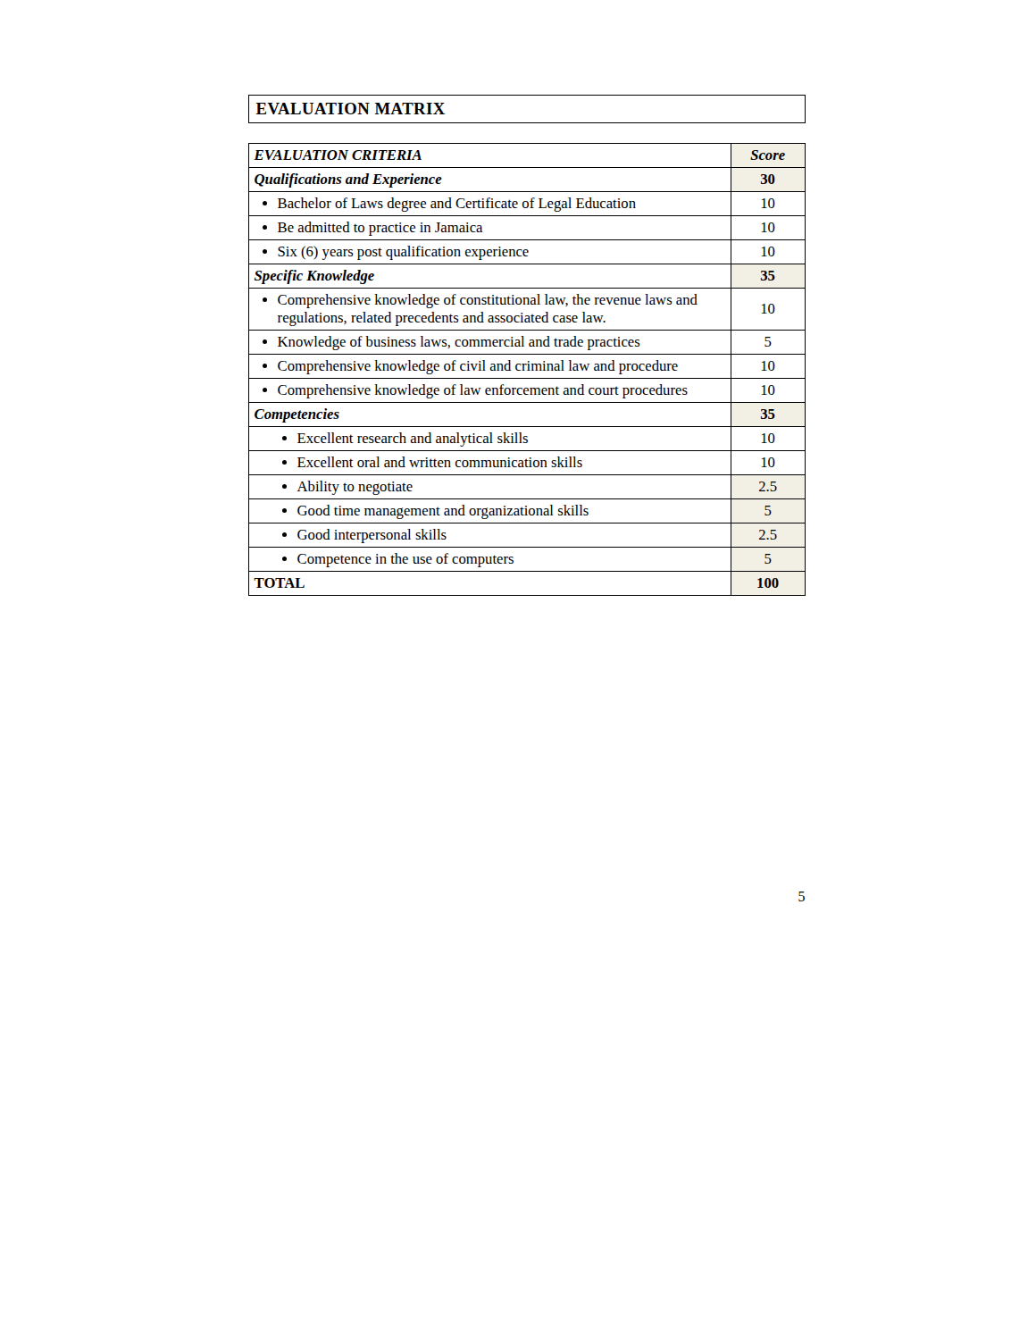EVALUATION MATRIX
| EVALUATION CRITERIA | Score |
| Qualifications and Experience | 30 |
| Bachelor of Laws degree and Certificate of Legal Education | 10 |
| Be admitted to practice in Jamaica | 10 |
| Six (6) years post qualification experience | 10 |
| Specific Knowledge | 35 |
| Comprehensive knowledge of constitutional law, the revenue laws and regulations, related precedents and associated case law. | 10 |
| Knowledge of business laws, commercial and trade practices | 5 |
| Comprehensive knowledge of civil and criminal law and procedure | 10 |
| Comprehensive knowledge of law enforcement and court procedures | 10 |
| Competencies | 35 |
| Excellent research and analytical skills | 10 |
| Excellent oral and written communication skills | 10 |
| Ability to negotiate | 2.5 |
| Good time management and organizational skills | 5 |
| Good interpersonal skills | 2.5 |
| Competence in the use of computers | 5 |
| TOTAL | 100 |
5